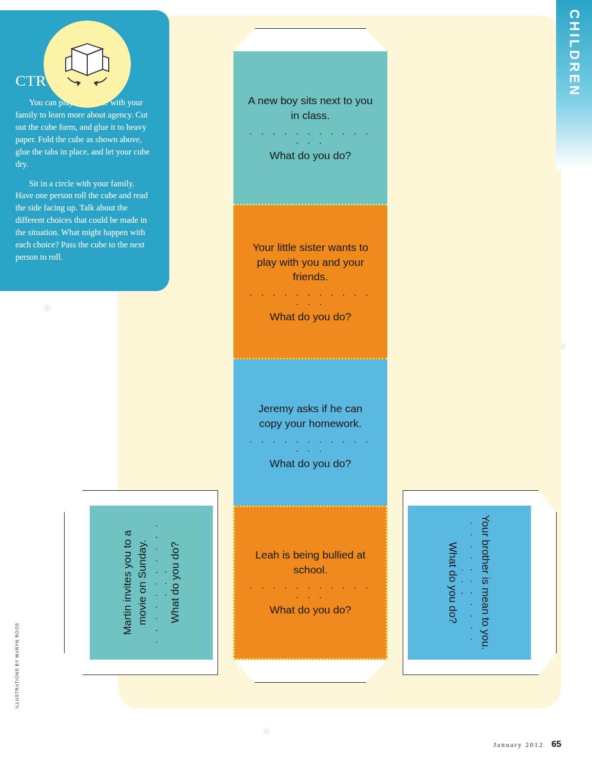CHILDREN
CTR Game
You can play this game with your family to learn more about agency. Cut out the cube form, and glue it to heavy paper. Fold the cube as shown above, glue the tabs in place, and let your cube dry.
Sit in a circle with your family. Have one person roll the cube and read the side facing up. Talk about the different choices that could be made in the situation. What might happen with each choice? Pass the cube to the next person to roll.
A new boy sits next to you in class. . . . . . . . . . . . . . . What do you do?
Your little sister wants to play with you and your friends. . . . . . . . . . . . . . . What do you do?
Jeremy asks if he can copy your homework. . . . . . . . . . . . . . . What do you do?
Martin invites you to a movie on Sunday. . . . . . . . . . . . . . . What do you do?
Leah is being bullied at school. . . . . . . . . . . . . . . What do you do?
Your brother is mean to you. . . . . . . . . . . . . . . What do you do?
ILLUSTRATIONS BY MARYN ROOS
January 2012 65
Page 65, Children section, January 2012. CTR Game cube net with six situations.